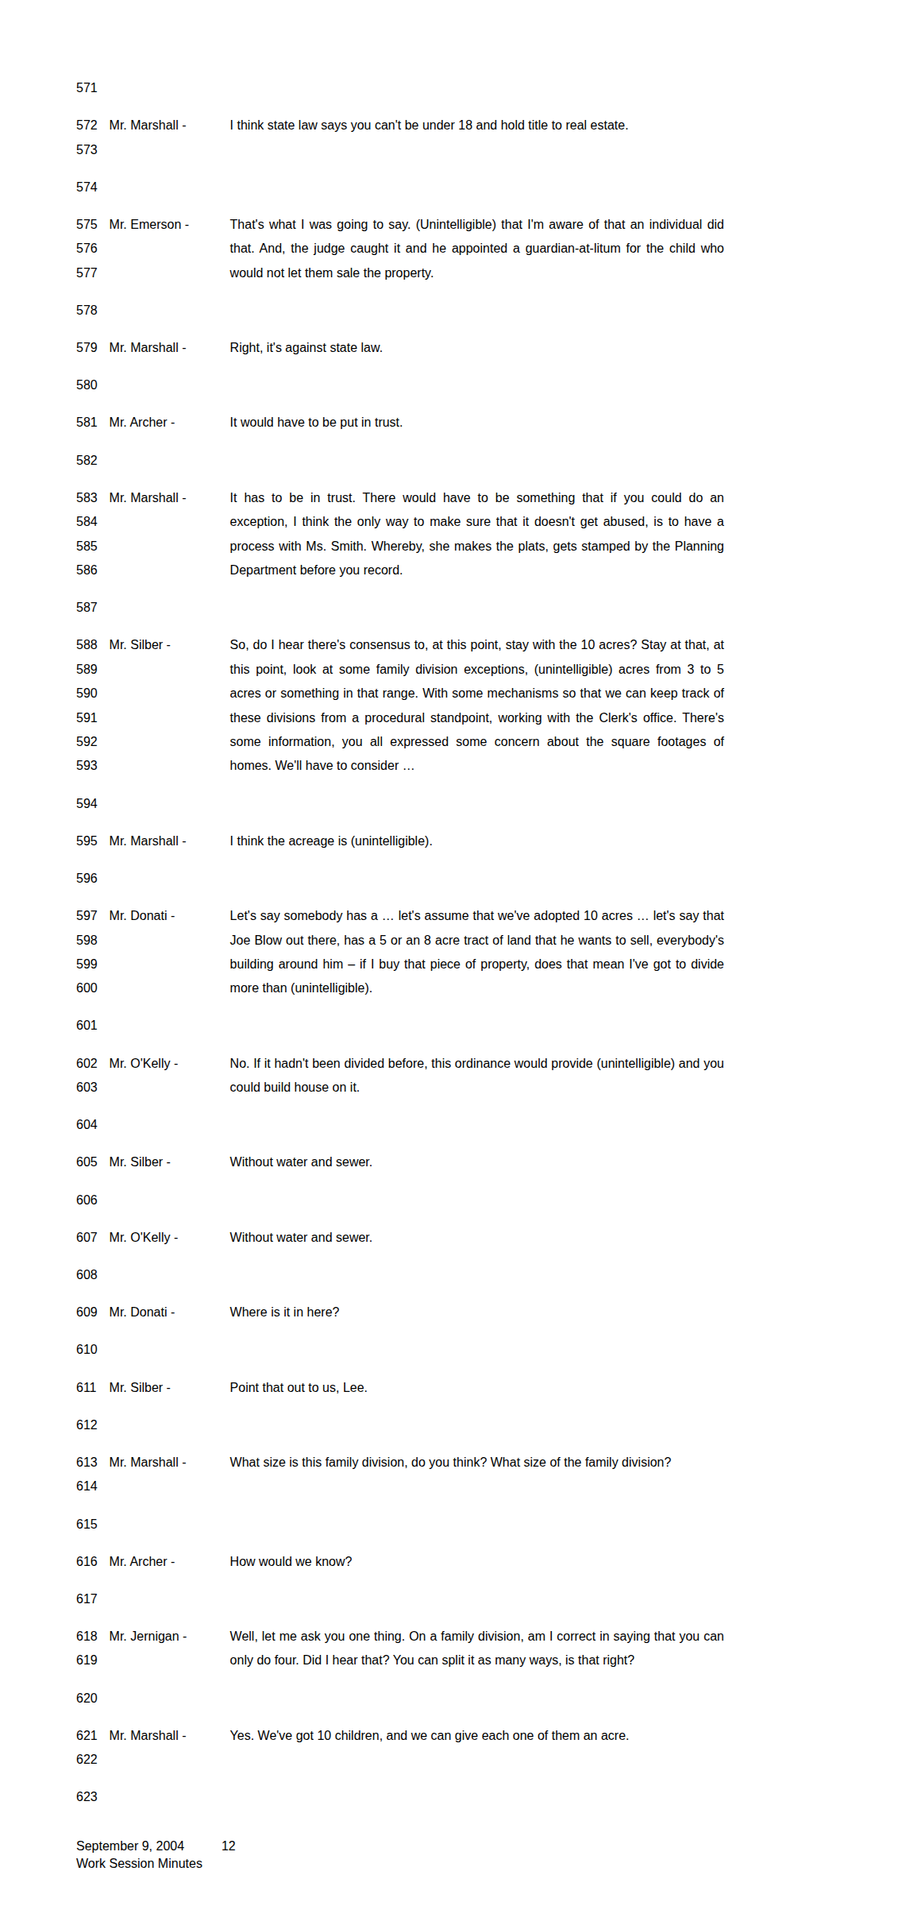571
572
573
Mr. Marshall -
I think state law says you can't be under 18 and hold title to real estate.
574
575
576
577
Mr. Emerson -
That's what I was going to say. (Unintelligible) that I'm aware of that an individual did that. And, the judge caught it and he appointed a guardian-at-litum for the child who would not let them sale the property.
578
579
Mr. Marshall -
Right, it's against state law.
580
581
Mr. Archer -
It would have to be put in trust.
582
583
584
585
586
Mr. Marshall -
It has to be in trust. There would have to be something that if you could do an exception, I think the only way to make sure that it doesn't get abused, is to have a process with Ms. Smith. Whereby, she makes the plats, gets stamped by the Planning Department before you record.
587
588
589
590
591
592
593
Mr. Silber -
So, do I hear there's consensus to, at this point, stay with the 10 acres? Stay at that, at this point, look at some family division exceptions, (unintelligible) acres from 3 to 5 acres or something in that range. With some mechanisms so that we can keep track of these divisions from a procedural standpoint, working with the Clerk's office. There's some information, you all expressed some concern about the square footages of homes. We'll have to consider …
594
595
Mr. Marshall -
I think the acreage is (unintelligible).
596
597
598
599
600
Mr. Donati -
Let's say somebody has a … let's assume that we've adopted 10 acres … let's say that Joe Blow out there, has a 5 or an 8 acre tract of land that he wants to sell, everybody's building around him – if I buy that piece of property, does that mean I've got to divide more than (unintelligible).
601
602
603
Mr. O'Kelly -
No. If it hadn't been divided before, this ordinance would provide (unintelligible) and you could build house on it.
604
605
Mr. Silber -
Without water and sewer.
606
607
Mr. O'Kelly -
Without water and sewer.
608
609
Mr. Donati -
Where is it in here?
610
611
Mr. Silber -
Point that out to us, Lee.
612
613
614
Mr. Marshall -
What size is this family division, do you think? What size of the family division?
615
616
Mr. Archer -
How would we know?
617
618
619
Mr. Jernigan -
Well, let me ask you one thing. On a family division, am I correct in saying that you can only do four. Did I hear that? You can split it as many ways, is that right?
620
621
622
Mr. Marshall -
Yes. We've got 10 children, and we can give each one of them an acre.
623
September 9, 2004
Work Session Minutes
12